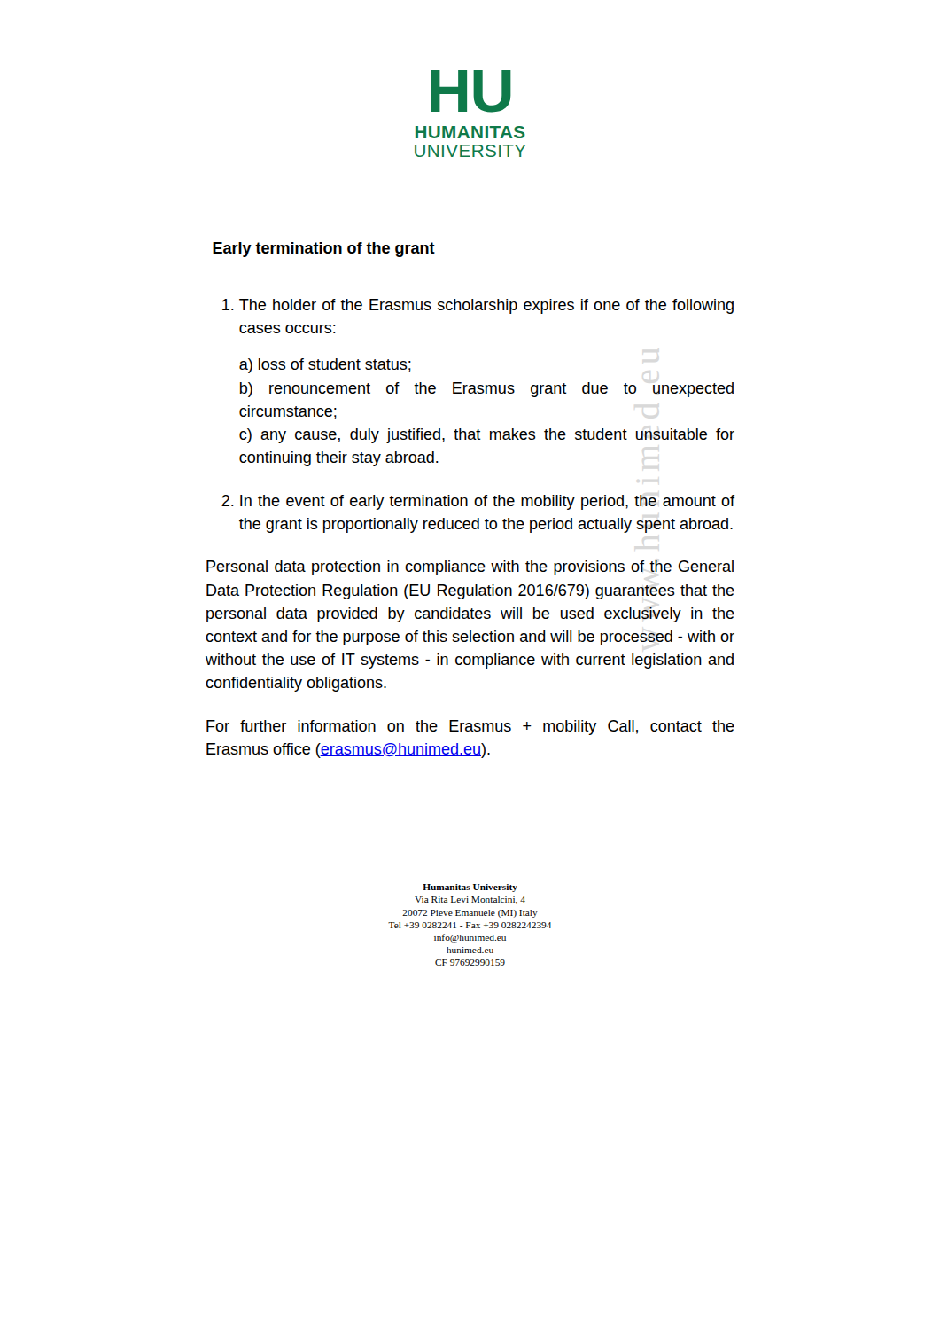www.hunimed.eu
HU HUMANITAS UNIVERSITY
Early termination of the grant
The holder of the Erasmus scholarship expires if one of the following cases occurs:
a) loss of student status;
b) renouncement of the Erasmus grant due to unexpected circumstance;
c) any cause, duly justified, that makes the student unsuitable for continuing their stay abroad.
In the event of early termination of the mobility period, the amount of the grant is proportionally reduced to the period actually spent abroad.
Personal data protection in compliance with the provisions of the General Data Protection Regulation (EU Regulation 2016/679) guarantees that the personal data provided by candidates will be used exclusively in the context and for the purpose of this selection and will be processed - with or without the use of IT systems - in compliance with current legislation and confidentiality obligations.
For further information on the Erasmus + mobility Call, contact the Erasmus office (erasmus@hunimed.eu).
Humanitas University
Via Rita Levi Montalcini, 4
20072 Pieve Emanuele (MI) Italy
Tel +39 0282241 - Fax +39 0282242394
info@hunimed.eu
hunimed.eu
CF 97692990159